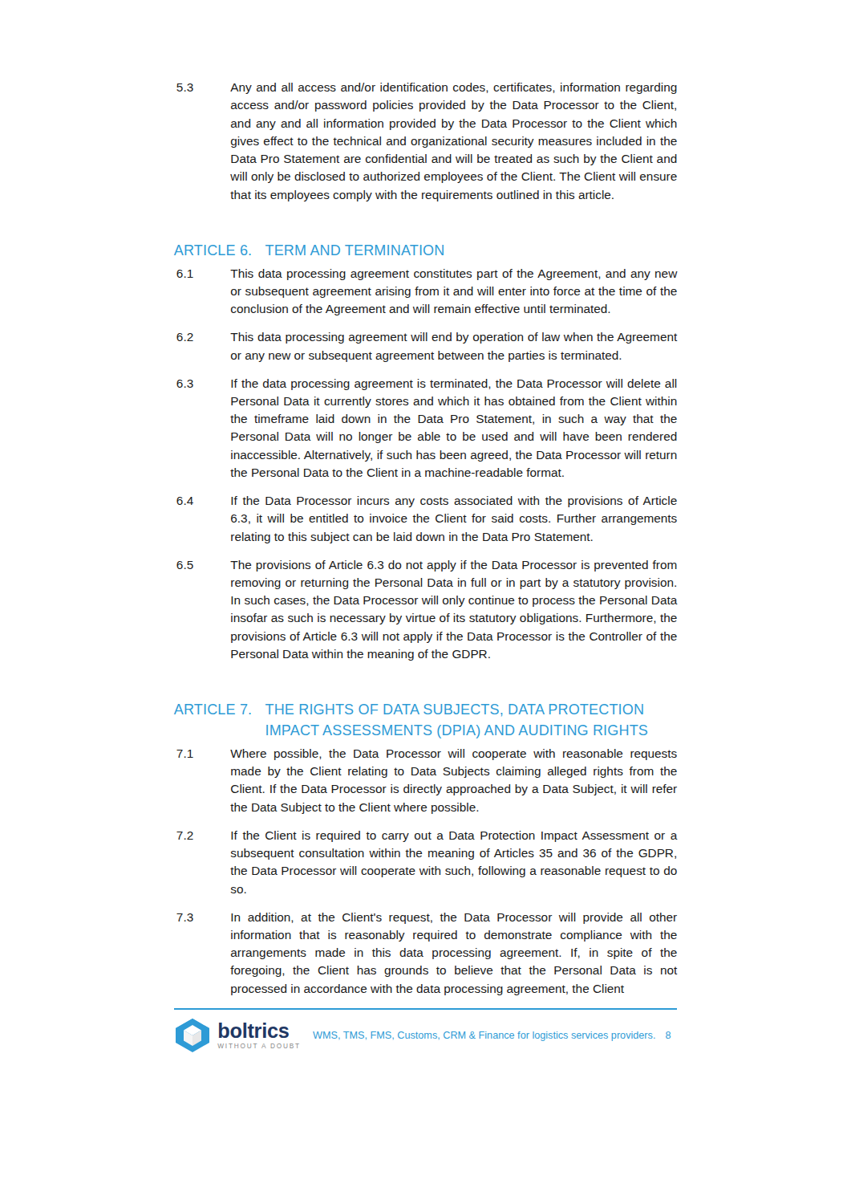5.3
Any and all access and/or identification codes, certificates, information regarding access and/or password policies provided by the Data Processor to the Client, and any and all information provided by the Data Processor to the Client which gives effect to the technical and organizational security measures included in the Data Pro Statement are confidential and will be treated as such by the Client and will only be disclosed to authorized employees of the Client. The Client will ensure that its employees comply with the requirements outlined in this article.
ARTICLE 6. TERM AND TERMINATION
6.1
This data processing agreement constitutes part of the Agreement, and any new or subsequent agreement arising from it and will enter into force at the time of the conclusion of the Agreement and will remain effective until terminated.
6.2
This data processing agreement will end by operation of law when the Agreement or any new or subsequent agreement between the parties is terminated.
6.3
If the data processing agreement is terminated, the Data Processor will delete all Personal Data it currently stores and which it has obtained from the Client within the timeframe laid down in the Data Pro Statement, in such a way that the Personal Data will no longer be able to be used and will have been rendered inaccessible. Alternatively, if such has been agreed, the Data Processor will return the Personal Data to the Client in a machine-readable format.
6.4
If the Data Processor incurs any costs associated with the provisions of Article 6.3, it will be entitled to invoice the Client for said costs. Further arrangements relating to this subject can be laid down in the Data Pro Statement.
6.5
The provisions of Article 6.3 do not apply if the Data Processor is prevented from removing or returning the Personal Data in full or in part by a statutory provision. In such cases, the Data Processor will only continue to process the Personal Data insofar as such is necessary by virtue of its statutory obligations. Furthermore, the provisions of Article 6.3 will not apply if the Data Processor is the Controller of the Personal Data within the meaning of the GDPR.
ARTICLE 7. THE RIGHTS OF DATA SUBJECTS, DATA PROTECTION IMPACT ASSESSMENTS (DPIA) AND AUDITING RIGHTS
7.1
Where possible, the Data Processor will cooperate with reasonable requests made by the Client relating to Data Subjects claiming alleged rights from the Client. If the Data Processor is directly approached by a Data Subject, it will refer the Data Subject to the Client where possible.
7.2
If the Client is required to carry out a Data Protection Impact Assessment or a subsequent consultation within the meaning of Articles 35 and 36 of the GDPR, the Data Processor will cooperate with such, following a reasonable request to do so.
7.3
In addition, at the Client's request, the Data Processor will provide all other information that is reasonably required to demonstrate compliance with the arrangements made in this data processing agreement. If, in spite of the foregoing, the Client has grounds to believe that the Personal Data is not processed in accordance with the data processing agreement, the Client
boltrics
without a doubt
WMS, TMS, FMS, Customs, CRM & Finance for logistics services providers.
8